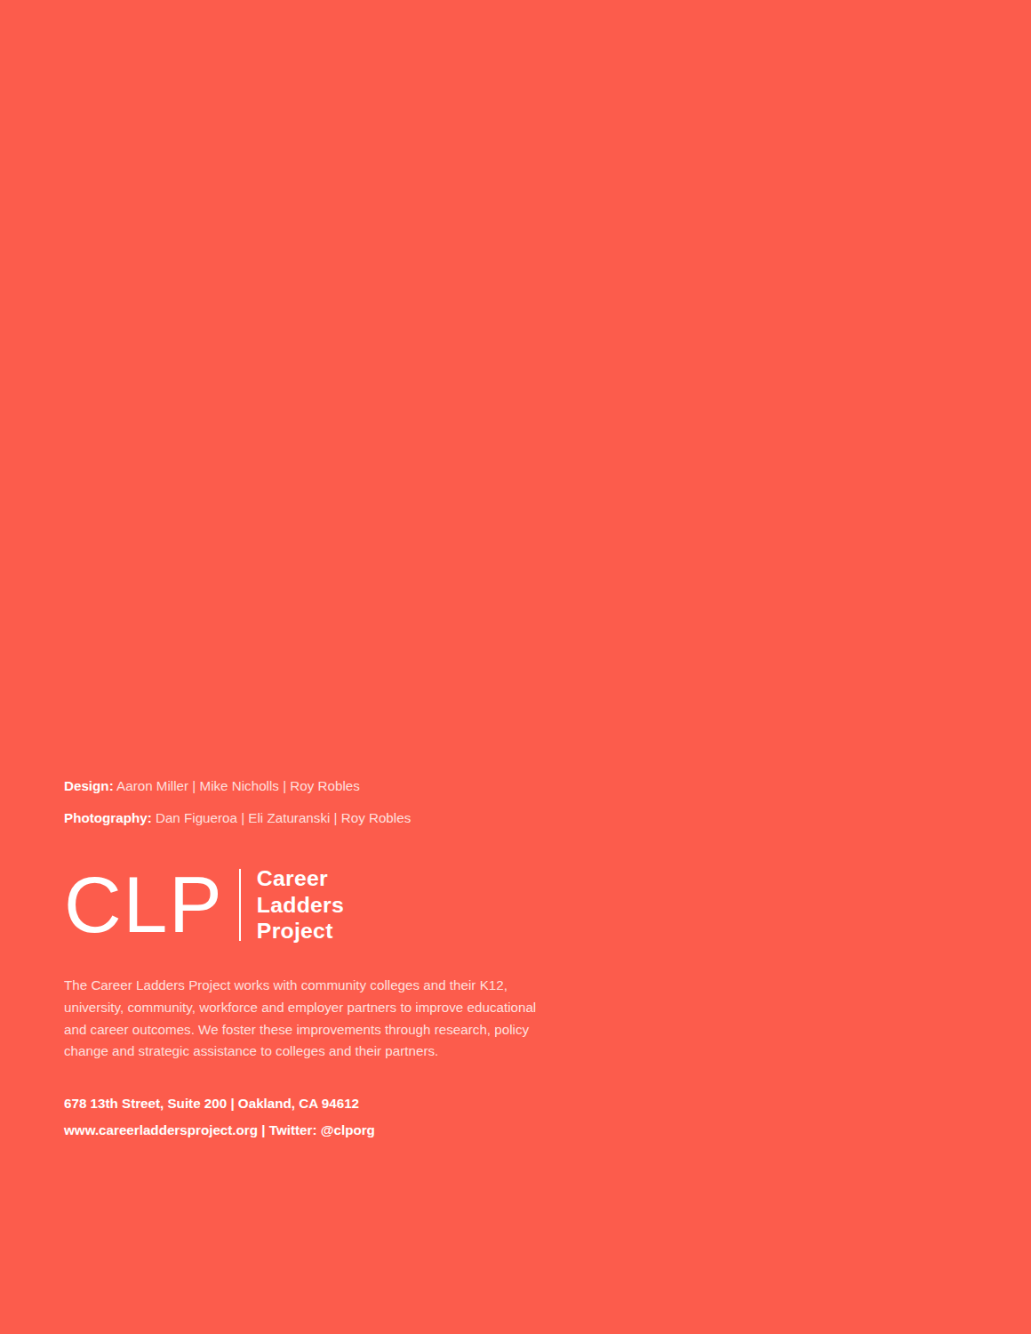Design: Aaron Miller | Mike Nicholls | Roy Robles
Photography: Dan Figueroa | Eli Zaturanski | Roy Robles
CLP Career
Ladders
Project
The Career Ladders Project works with community colleges and their K12, university, community, workforce and employer partners to improve educational and career outcomes. We foster these improvements through research, policy change and strategic assistance to colleges and their partners.
678 13th Street, Suite 200 | Oakland, CA 94612
www.careerladdersproject.org | Twitter: @clporg